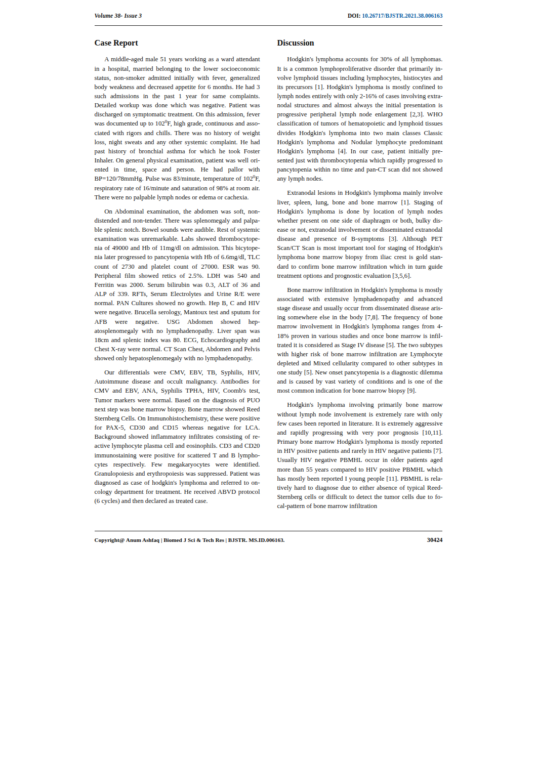Volume 38- Issue 3
DOI: 10.26717/BJSTR.2021.38.006163
Case Report
A middle-aged male 51 years working as a ward attendant in a hospital, married belonging to the lower socioeconomic status, non-smoker admitted initially with fever, generalized body weakness and decreased appetite for 6 months. He had 3 such admissions in the past 1 year for same complaints. Detailed workup was done which was negative. Patient was discharged on symptomatic treatment. On this admission, fever was documented up to 1020F, high grade, continuous and associated with rigors and chills. There was no history of weight loss, night sweats and any other systemic complaint. He had past history of bronchial asthma for which he took Foster Inhaler. On general physical examination, patient was well oriented in time, space and person. He had pallor with BP=120/78mmHg. Pulse was 83/minute, temperature of 1020F, respiratory rate of 16/minute and saturation of 98% at room air. There were no palpable lymph nodes or edema or cachexia.
On Abdominal examination, the abdomen was soft, non-distended and non-tender. There was splenomegaly and palpable splenic notch. Bowel sounds were audible. Rest of systemic examination was unremarkable. Labs showed thrombocytopenia of 49000 and Hb of 11mg/dl on admission. This bicytopenia later progressed to pancytopenia with Hb of 6.6mg/dl, TLC count of 2730 and platelet count of 27000. ESR was 90. Peripheral film showed retics of 2.5%. LDH was 540 and Ferritin was 2000. Serum bilirubin was 0.3, ALT of 36 and ALP of 339. RFTs, Serum Electrolytes and Urine R/E were normal. PAN Cultures showed no growth. Hep B, C and HIV were negative. Brucella serology, Mantoux test and sputum for AFB were negative. USG Abdomen showed hepatosplenomegaly with no lymphadenopathy. Liver span was 18cm and splenic index was 80. ECG, Echocardiography and Chest X-ray were normal. CT Scan Chest, Abdomen and Pelvis showed only hepatosplenomegaly with no lymphadenopathy.
Our differentials were CMV, EBV, TB, Syphilis, HIV, Autoimmune disease and occult malignancy. Antibodies for CMV and EBV, ANA, Syphilis TPHA, HIV, Coomb's test, Tumor markers were normal. Based on the diagnosis of PUO next step was bone marrow biopsy. Bone marrow showed Reed Sternberg Cells. On Immunohistochemistry, these were positive for PAX-5, CD30 and CD15 whereas negative for LCA. Background showed inflammatory infiltrates consisting of reactive lymphocyte plasma cell and eosinophils. CD3 and CD20 immunostaining were positive for scattered T and B lymphocytes respectively. Few megakaryocytes were identified. Granulopoiesis and erythropoiesis was suppressed. Patient was diagnosed as case of hodgkin's lymphoma and referred to oncology department for treatment. He received ABVD protocol (6 cycles) and then declared as treated case.
Discussion
Hodgkin's lymphoma accounts for 30% of all lymphomas. It is a common lymphoproliferative disorder that primarily involve lymphoid tissues including lymphocytes, histiocytes and its precursors [1]. Hodgkin's lymphoma is mostly confined to lymph nodes entirely with only 2-16% of cases involving extranodal structures and almost always the initial presentation is progressive peripheral lymph node enlargement [2,3]. WHO classification of tumors of hematopoietic and lymphoid tissues divides Hodgkin's lymphoma into two main classes Classic Hodgkin's lymphoma and Nodular lymphocyte predominant Hodgkin's lymphoma [4]. In our case, patient initially presented just with thrombocytopenia which rapidly progressed to pancytopenia within no time and pan-CT scan did not showed any lymph nodes.
Extranodal lesions in Hodgkin's lymphoma mainly involve liver, spleen, lung, bone and bone marrow [1]. Staging of Hodgkin's lymphoma is done by location of lymph nodes whether present on one side of diaphragm or both, bulky disease or not, extranodal involvement or disseminated extranodal disease and presence of B-symptoms [3]. Although PET Scan/CT Scan is most important tool for staging of Hodgkin's lymphoma bone marrow biopsy from iliac crest is gold standard to confirm bone marrow infiltration which in turn guide treatment options and prognostic evaluation [3,5,6].
Bone marrow infiltration in Hodgkin's lymphoma is mostly associated with extensive lymphadenopathy and advanced stage disease and usually occur from disseminated disease arising somewhere else in the body [7,8]. The frequency of bone marrow involvement in Hodgkin's lymphoma ranges from 4-18% proven in various studies and once bone marrow is infiltrated it is considered as Stage IV disease [5]. The two subtypes with higher risk of bone marrow infiltration are Lymphocyte depleted and Mixed cellularity compared to other subtypes in one study [5]. New onset pancytopenia is a diagnostic dilemma and is caused by vast variety of conditions and is one of the most common indication for bone marrow biopsy [9].
Hodgkin's lymphoma involving primarily bone marrow without lymph node involvement is extremely rare with only few cases been reported in literature. It is extremely aggressive and rapidly progressing with very poor prognosis [10,11]. Primary bone marrow Hodgkin's lymphoma is mostly reported in HIV positive patients and rarely in HIV negative patients [7]. Usually HIV negative PBMHL occur in older patients aged more than 55 years compared to HIV positive PBMHL which has mostly been reported I young people [11]. PBMHL is relatively hard to diagnose due to either absence of typical Reed-Sternberg cells or difficult to detect the tumor cells due to focal-pattern of bone marrow infiltration
Copyright@ Anum Ashfaq | Biomed J Sci & Tech Res | BJSTR. MS.ID.006163.
30424